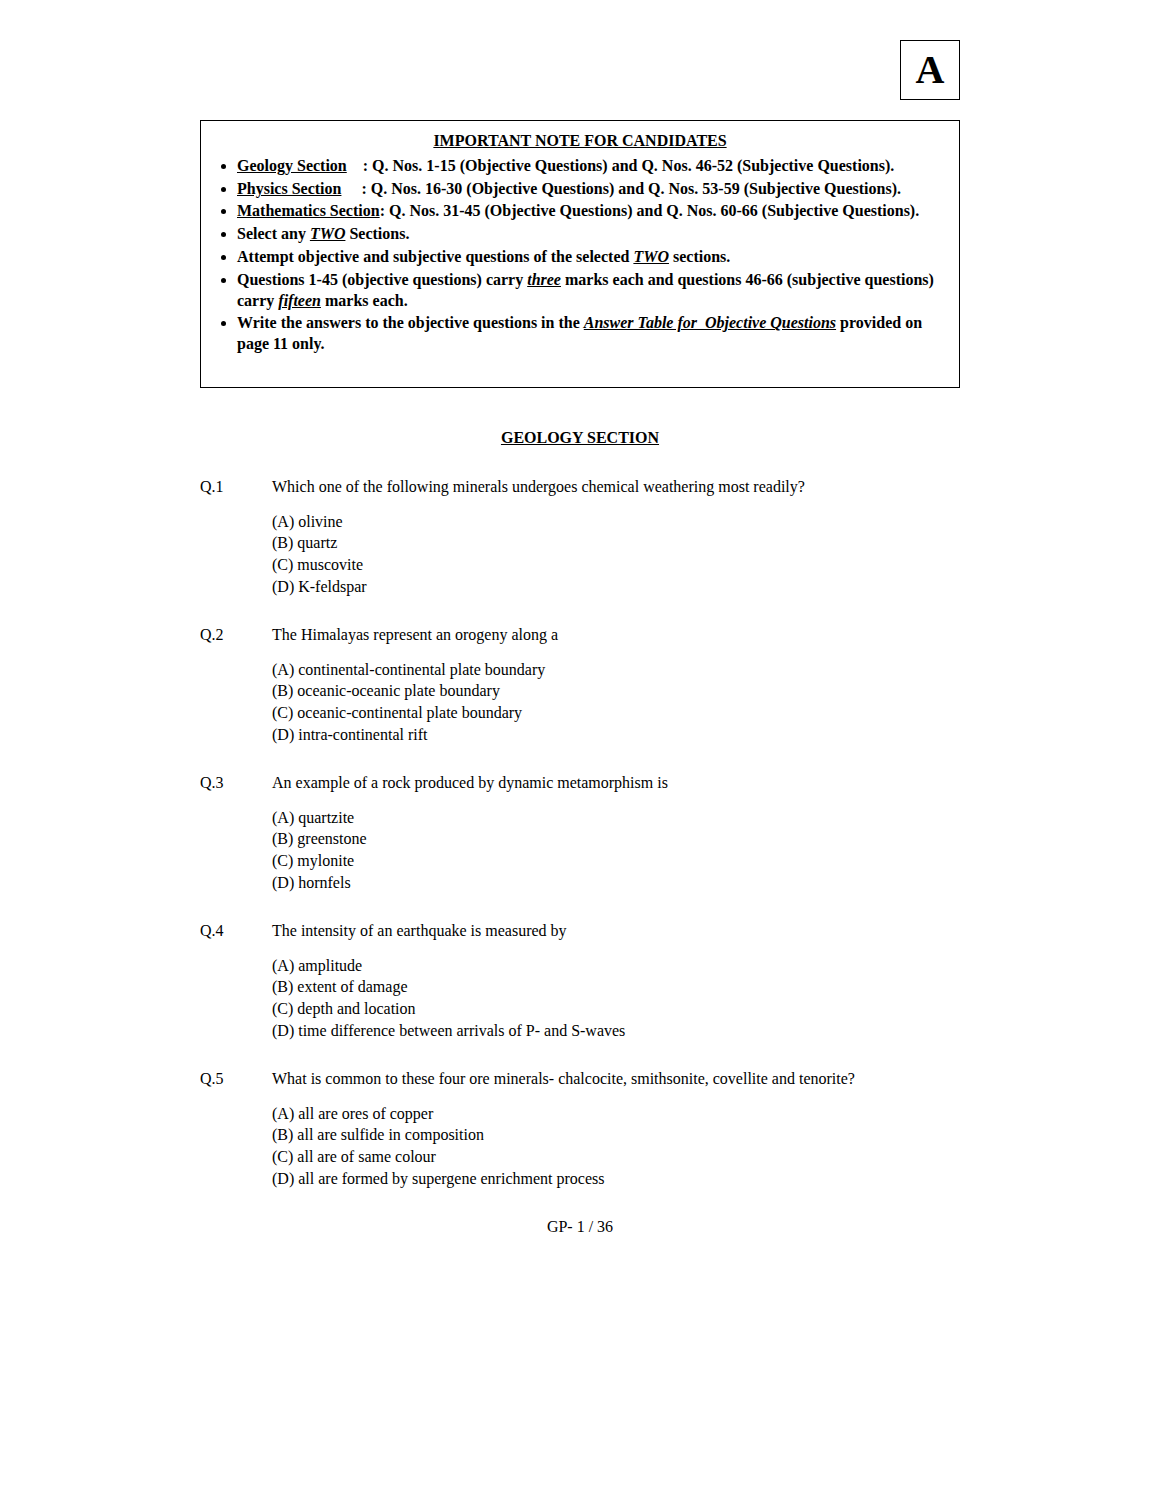A
IMPORTANT NOTE FOR CANDIDATES
Geology Section : Q. Nos. 1-15 (Objective Questions) and Q. Nos. 46-52 (Subjective Questions).
Physics Section : Q. Nos. 16-30 (Objective Questions) and Q. Nos. 53-59 (Subjective Questions).
Mathematics Section: Q. Nos. 31-45 (Objective Questions) and Q. Nos. 60-66 (Subjective Questions).
Select any TWO Sections.
Attempt objective and subjective questions of the selected TWO sections.
Questions 1-45 (objective questions) carry three marks each and questions 46-66 (subjective questions) carry fifteen marks each.
Write the answers to the objective questions in the Answer Table for Objective Questions provided on page 11 only.
GEOLOGY SECTION
Q.1
Which one of the following minerals undergoes chemical weathering most readily?
(A) olivine
(B) quartz
(C) muscovite
(D) K-feldspar
Q.2
The Himalayas represent an orogeny along a
(A) continental-continental plate boundary
(B) oceanic-oceanic plate boundary
(C) oceanic-continental plate boundary
(D) intra-continental rift
Q.3
An example of a rock produced by dynamic metamorphism is
(A) quartzite
(B) greenstone
(C) mylonite
(D) hornfels
Q.4
The intensity of an earthquake is measured by
(A) amplitude
(B) extent of damage
(C) depth and location
(D) time difference between arrivals of P- and S-waves
Q.5
What is common to these four ore minerals- chalcocite, smithsonite, covellite and tenorite?
(A) all are ores of copper
(B) all are sulfide in composition
(C) all are of same colour
(D) all are formed by supergene enrichment process
GP- 1 / 36